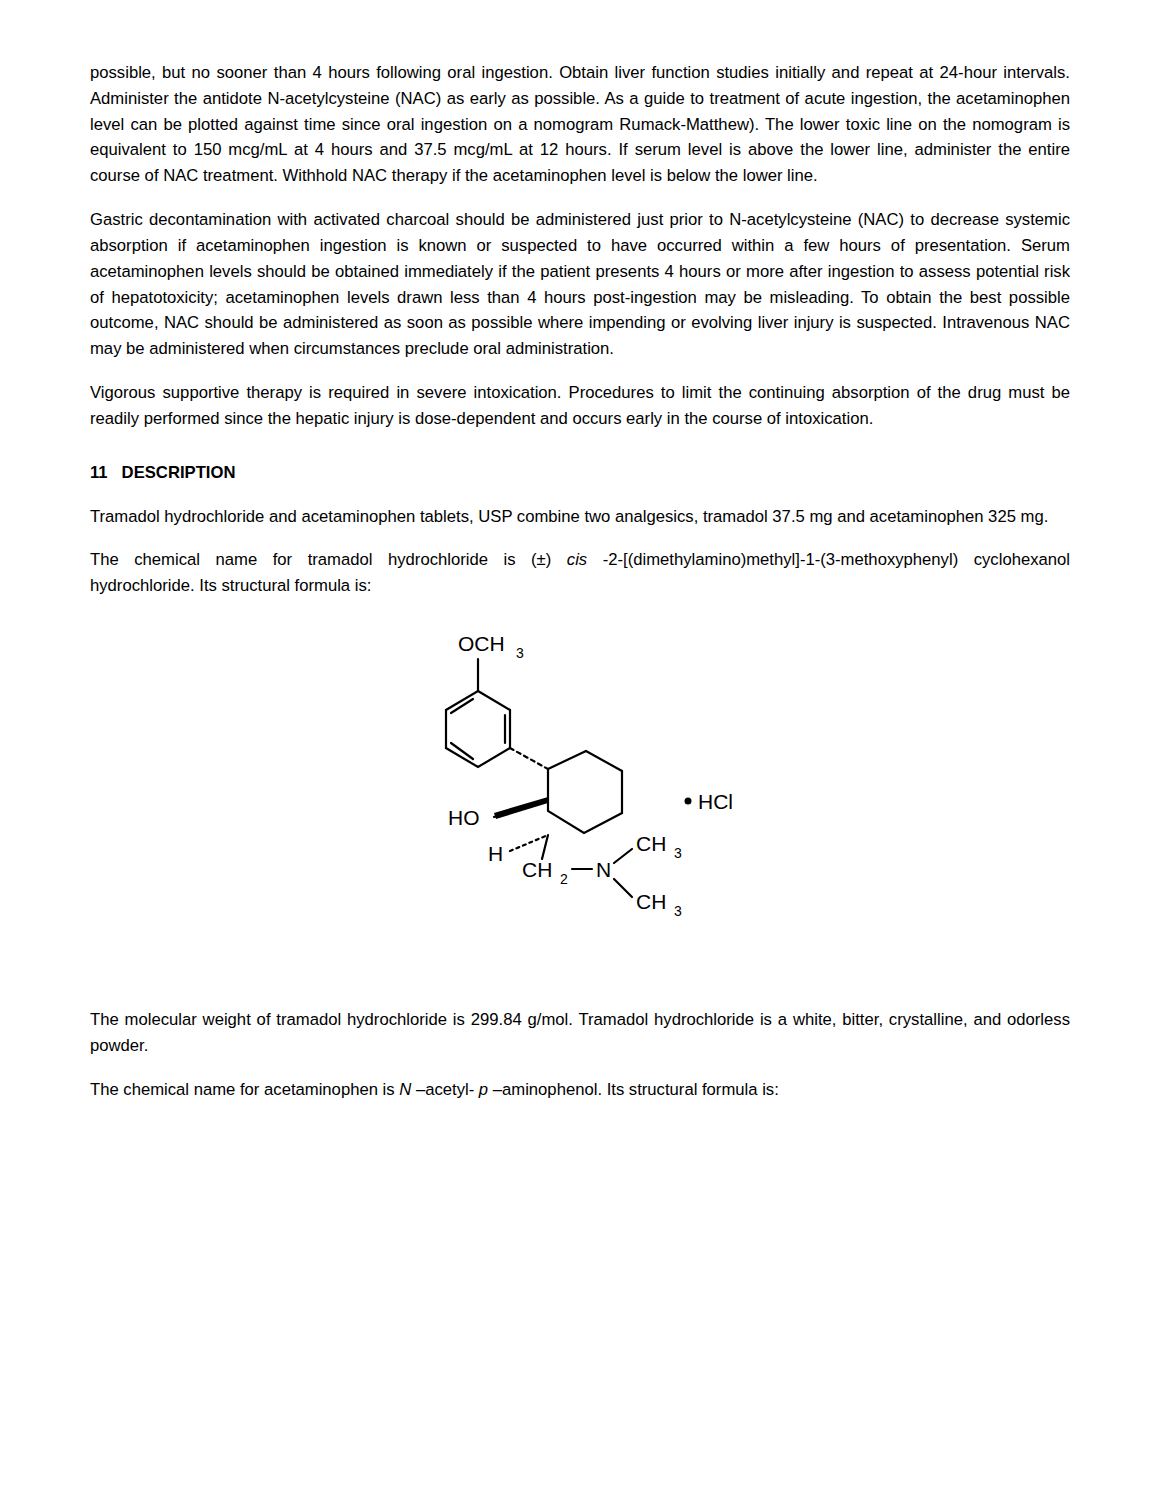possible, but no sooner than 4 hours following oral ingestion. Obtain liver function studies initially and repeat at 24-hour intervals. Administer the antidote N-acetylcysteine (NAC) as early as possible. As a guide to treatment of acute ingestion, the acetaminophen level can be plotted against time since oral ingestion on a nomogram Rumack-Matthew). The lower toxic line on the nomogram is equivalent to 150 mcg/mL at 4 hours and 37.5 mcg/mL at 12 hours. If serum level is above the lower line, administer the entire course of NAC treatment. Withhold NAC therapy if the acetaminophen level is below the lower line.
Gastric decontamination with activated charcoal should be administered just prior to N-acetylcysteine (NAC) to decrease systemic absorption if acetaminophen ingestion is known or suspected to have occurred within a few hours of presentation. Serum acetaminophen levels should be obtained immediately if the patient presents 4 hours or more after ingestion to assess potential risk of hepatotoxicity; acetaminophen levels drawn less than 4 hours post-ingestion may be misleading. To obtain the best possible outcome, NAC should be administered as soon as possible where impending or evolving liver injury is suspected. Intravenous NAC may be administered when circumstances preclude oral administration.
Vigorous supportive therapy is required in severe intoxication. Procedures to limit the continuing absorption of the drug must be readily performed since the hepatic injury is dose-dependent and occurs early in the course of intoxication.
11 DESCRIPTION
Tramadol hydrochloride and acetaminophen tablets, USP combine two analgesics, tramadol 37.5 mg and acetaminophen 325 mg.
The chemical name for tramadol hydrochloride is (±) cis -2-[(dimethylamino)methyl]-1-(3-methoxyphenyl) cyclohexanol hydrochloride. Its structural formula is:
OCH 3 HO H CH 2 N CH 3 CH 3 HCl
The molecular weight of tramadol hydrochloride is 299.84 g/mol. Tramadol hydrochloride is a white, bitter, crystalline, and odorless powder.
The chemical name for acetaminophen is N –acetyl- p –aminophenol. Its structural formula is: